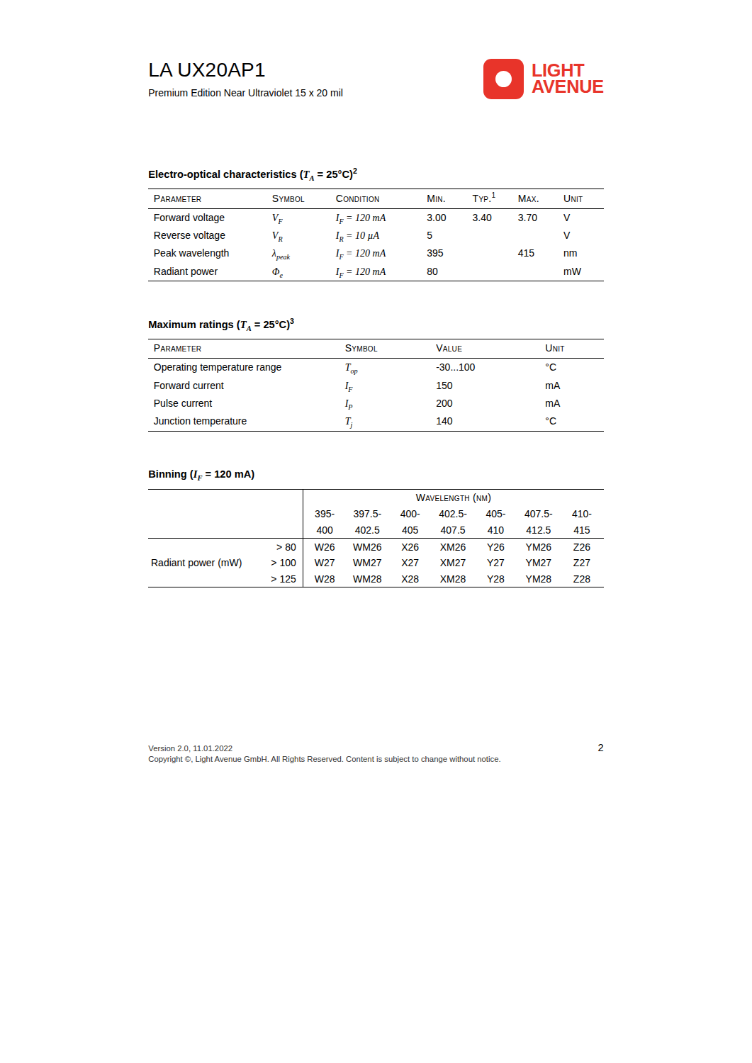LA UX20AP1
Premium Edition Near Ultraviolet 15 x 20 mil
LIGHT AVENUE
Electro-optical characteristics (TA = 25°C)2
| Parameter | Symbol | Condition | Min. | Typ. 1 | Max. | Unit |
| --- | --- | --- | --- | --- | --- | --- |
| Forward voltage | V F | I F = 120 mA | 3.00 | 3.40 | 3.70 | V |
| Reverse voltage | V R | I R = 10 µA | 5 | | | V |
| Peak wavelength | λ peak | I F = 120 mA | 395 | | 415 | nm |
| Radiant power | Φ e | I F = 120 mA | 80 | | | mW |
Maximum ratings (TA = 25°C)3
| Parameter | Symbol | Value | Unit |
| --- | --- | --- | --- |
| Operating temperature range | T op | -30...100 | °C |
| Forward current | I F | 150 | mA |
| Pulse current | I P | 200 | mA |
| Junction temperature | T j | 140 | °C |
Binning (IF = 120 mA)
| | | Wavelength (nm) |
| | | 395- | 397.5- | 400- | 402.5- | 405- | 407.5- | 410- |
| | | 400 | 402.5 | 405 | 407.5 | 410 | 412.5 | 415 |
| | > 80 | W26 | WM26 | X26 | XM26 | Y26 | YM26 | Z26 |
| Radiant power (mW) | > 100 | W27 | WM27 | X27 | XM27 | Y27 | YM27 | Z27 |
| | > 125 | W28 | WM28 | X28 | XM28 | Y28 | YM28 | Z28 |
Version 2.0, 11.01.2022
2
Copyright ©, Light Avenue GmbH. All Rights Reserved. Content is subject to change without notice.